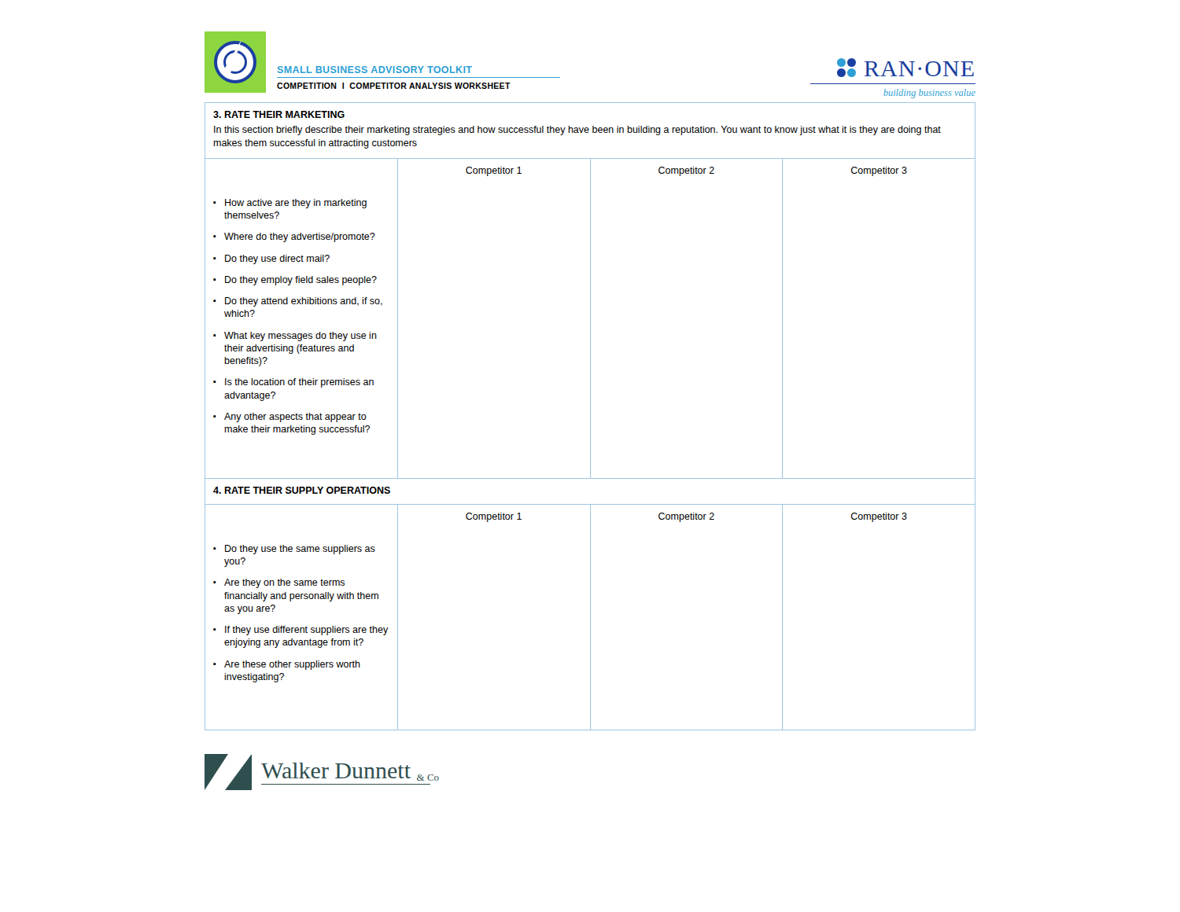SMALL BUSINESS ADVISORY TOOLKIT
COMPETITION I COMPETITOR ANALYSIS WORKSHEET
RAN·ONE
building business value
| 3. RATE THEIR MARKETING In this section briefly describe their marketing strategies and how successful they have been in building a reputation. You want to know just what it is they are doing that makes them successful in attracting customers |
| How active are they in marketing themselves? Where do they advertise/promote? Do they use direct mail? Do they employ field sales people? Do they attend exhibitions and, if so, which? What key messages do they use in their advertising (features and benefits)? Is the location of their premises an advantage? Any other aspects that appear to make their marketing successful? | Competitor 1 | Competitor 2 | Competitor 3 |
| 4. RATE THEIR SUPPLY OPERATIONS |
| Do they use the same suppliers as you? Are they on the same terms financially and personally with them as you are? If they use different suppliers are they enjoying any advantage from it? Are these other suppliers worth investigating? | Competitor 1 | Competitor 2 | Competitor 3 |
Walker Dunnett & Co